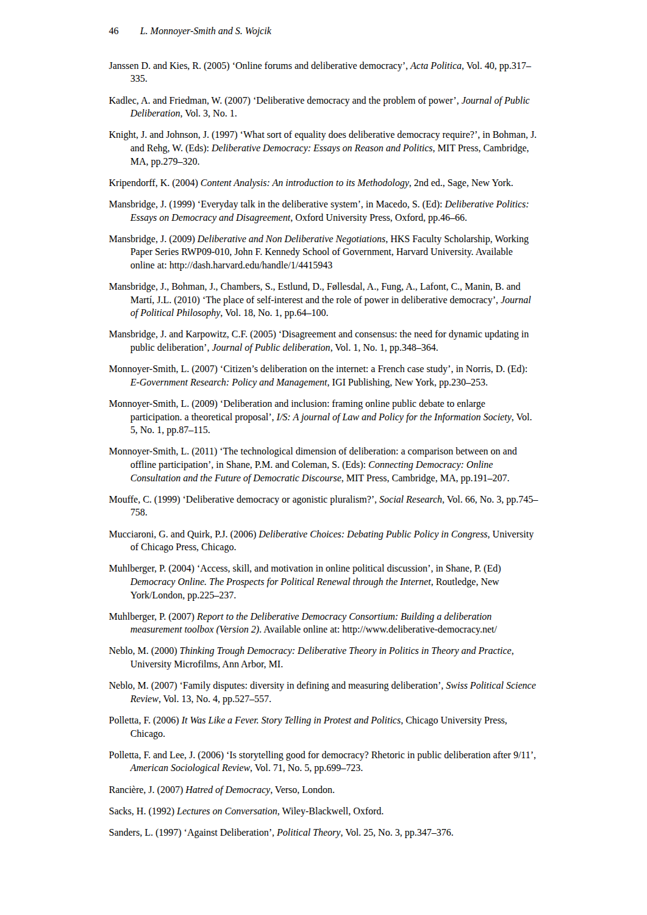46 L. Monnoyer-Smith and S. Wojcik
Janssen D. and Kies, R. (2005) ‘Online forums and deliberative democracy’, Acta Politica, Vol. 40, pp.317–335.
Kadlec, A. and Friedman, W. (2007) ‘Deliberative democracy and the problem of power’, Journal of Public Deliberation, Vol. 3, No. 1.
Knight, J. and Johnson, J. (1997) ‘What sort of equality does deliberative democracy require?’, in Bohman, J. and Rehg, W. (Eds): Deliberative Democracy: Essays on Reason and Politics, MIT Press, Cambridge, MA, pp.279–320.
Kripendorff, K. (2004) Content Analysis: An introduction to its Methodology, 2nd ed., Sage, New York.
Mansbridge, J. (1999) ‘Everyday talk in the deliberative system’, in Macedo, S. (Ed): Deliberative Politics: Essays on Democracy and Disagreement, Oxford University Press, Oxford, pp.46–66.
Mansbridge, J. (2009) Deliberative and Non Deliberative Negotiations, HKS Faculty Scholarship, Working Paper Series RWP09-010, John F. Kennedy School of Government, Harvard University. Available online at: http://dash.harvard.edu/handle/1/4415943
Mansbridge, J., Bohman, J., Chambers, S., Estlund, D., Føllesdal, A., Fung, A., Lafont, C., Manin, B. and Martí, J.L. (2010) ‘The place of self-interest and the role of power in deliberative democracy’, Journal of Political Philosophy, Vol. 18, No. 1, pp.64–100.
Mansbridge, J. and Karpowitz, C.F. (2005) ‘Disagreement and consensus: the need for dynamic updating in public deliberation’, Journal of Public deliberation, Vol. 1, No. 1, pp.348–364.
Monnoyer-Smith, L. (2007) ‘Citizen’s deliberation on the internet: a French case study’, in Norris, D. (Ed): E-Government Research: Policy and Management, IGI Publishing, New York, pp.230–253.
Monnoyer-Smith, L. (2009) ‘Deliberation and inclusion: framing online public debate to enlarge participation. a theoretical proposal’, I/S: A journal of Law and Policy for the Information Society, Vol. 5, No. 1, pp.87–115.
Monnoyer-Smith, L. (2011) ‘The technological dimension of deliberation: a comparison between on and offline participation’, in Shane, P.M. and Coleman, S. (Eds): Connecting Democracy: Online Consultation and the Future of Democratic Discourse, MIT Press, Cambridge, MA, pp.191–207.
Mouffe, C. (1999) ‘Deliberative democracy or agonistic pluralism?’, Social Research, Vol. 66, No. 3, pp.745–758.
Mucciaroni, G. and Quirk, P.J. (2006) Deliberative Choices: Debating Public Policy in Congress, University of Chicago Press, Chicago.
Muhlberger, P. (2004) ‘Access, skill, and motivation in online political discussion’, in Shane, P. (Ed) Democracy Online. The Prospects for Political Renewal through the Internet, Routledge, New York/London, pp.225–237.
Muhlberger, P. (2007) Report to the Deliberative Democracy Consortium: Building a deliberation measurement toolbox (Version 2). Available online at: http://www.deliberative-democracy.net/
Neblo, M. (2000) Thinking Trough Democracy: Deliberative Theory in Politics in Theory and Practice, University Microfilms, Ann Arbor, MI.
Neblo, M. (2007) ‘Family disputes: diversity in defining and measuring deliberation’, Swiss Political Science Review, Vol. 13, No. 4, pp.527–557.
Polletta, F. (2006) It Was Like a Fever. Story Telling in Protest and Politics, Chicago University Press, Chicago.
Polletta, F. and Lee, J. (2006) ‘Is storytelling good for democracy? Rhetoric in public deliberation after 9/11’, American Sociological Review, Vol. 71, No. 5, pp.699–723.
Rancière, J. (2007) Hatred of Democracy, Verso, London.
Sacks, H. (1992) Lectures on Conversation, Wiley-Blackwell, Oxford.
Sanders, L. (1997) ‘Against Deliberation’, Political Theory, Vol. 25, No. 3, pp.347–376.